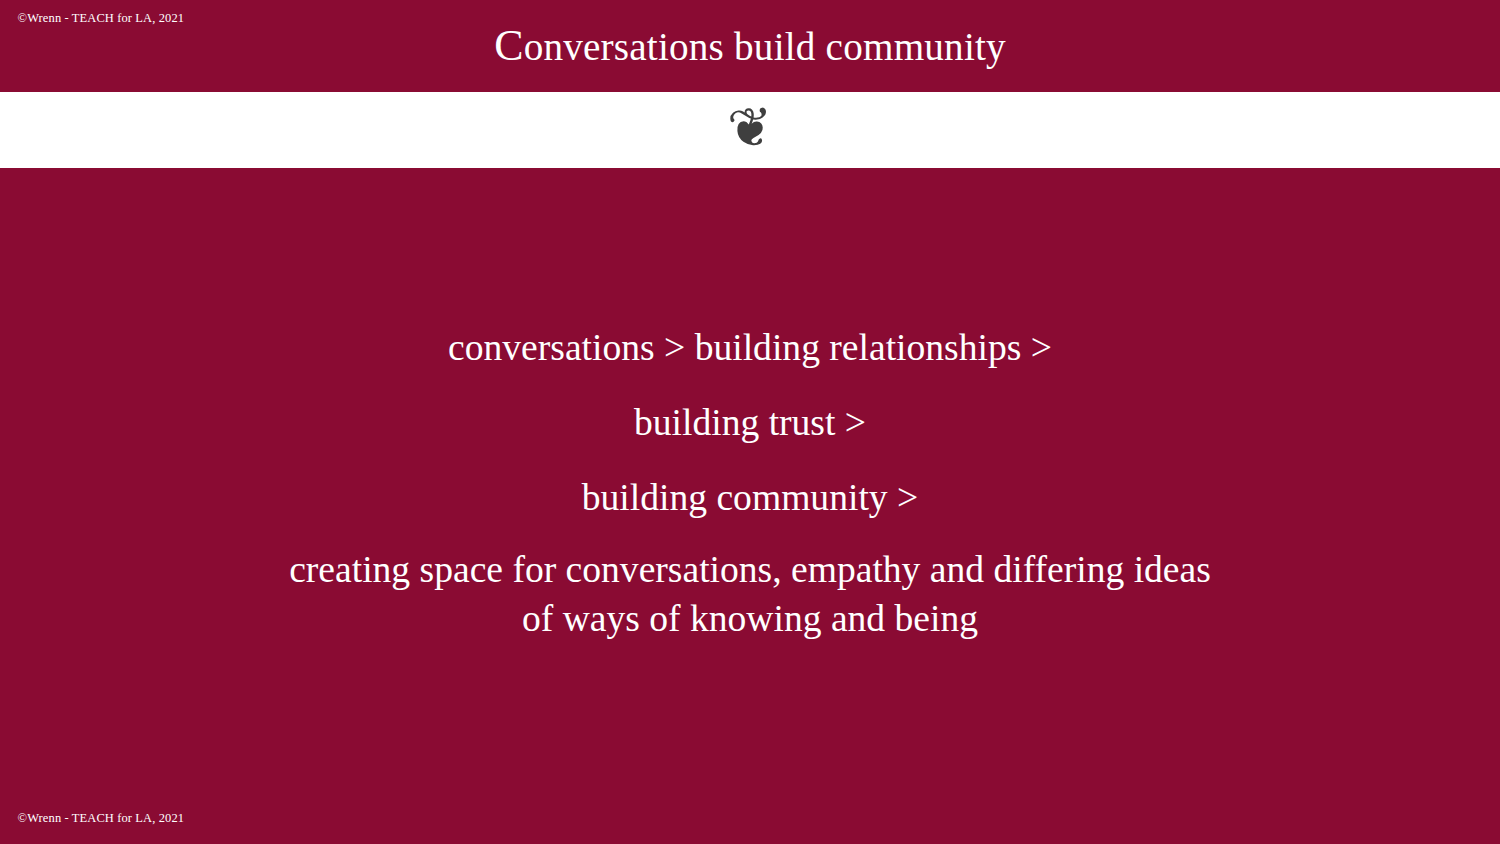©Wrenn - TEACH for LA, 2021
Conversations build community
❦
conversations > building relationships >
building trust >
building community >
creating space for conversations, empathy and differing ideas of ways of knowing and being
©Wrenn - TEACH for LA, 2021